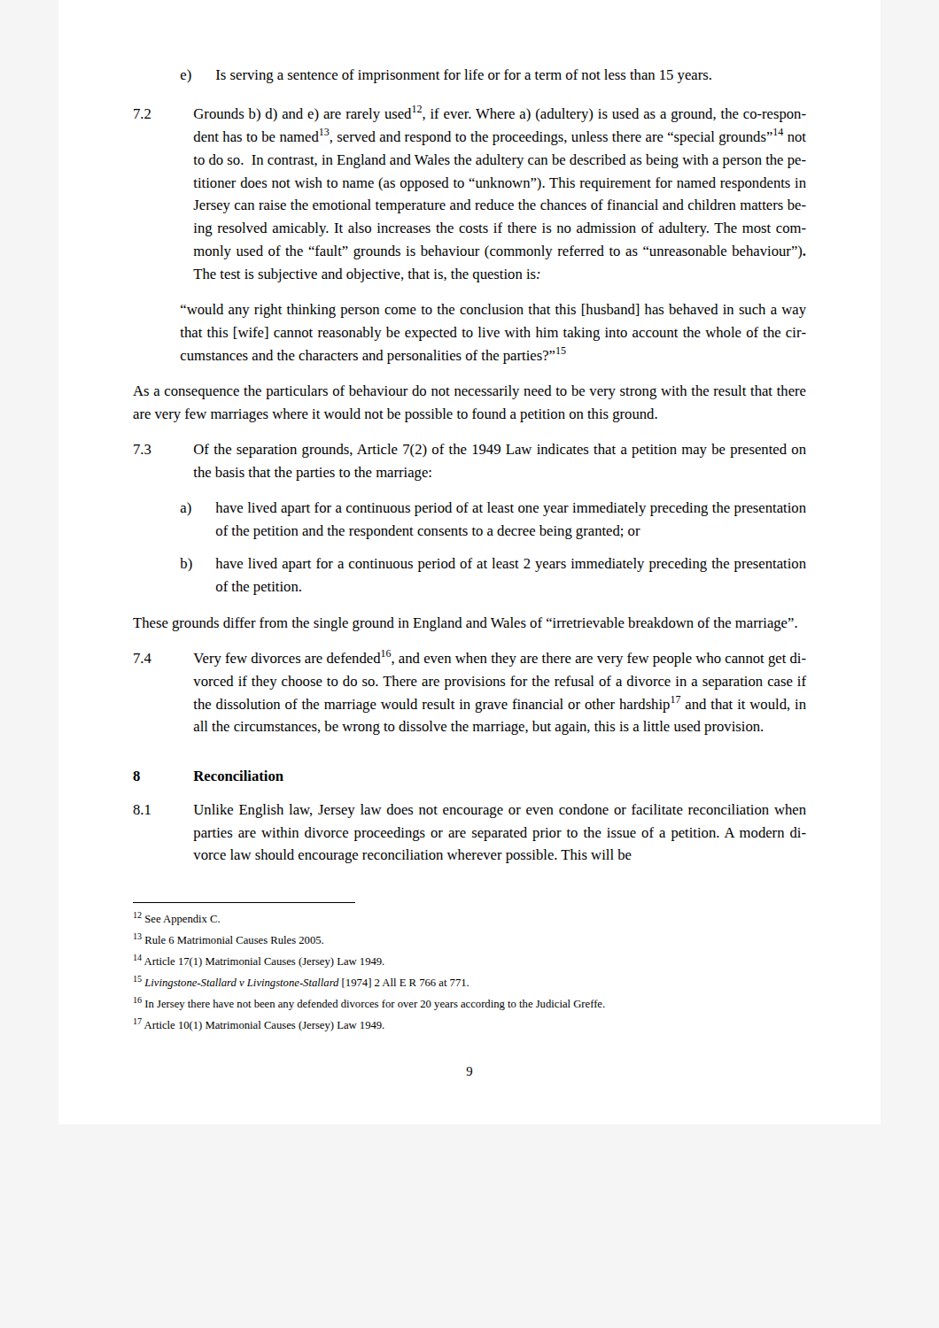e) Is serving a sentence of imprisonment for life or for a term of not less than 15 years.
7.2 Grounds b) d) and e) are rarely used12, if ever. Where a) (adultery) is used as a ground, the co-respondent has to be named13, served and respond to the proceedings, unless there are “special grounds”14 not to do so. In contrast, in England and Wales the adultery can be described as being with a person the petitioner does not wish to name (as opposed to “unknown”). This requirement for named respondents in Jersey can raise the emotional temperature and reduce the chances of financial and children matters being resolved amicably. It also increases the costs if there is no admission of adultery. The most commonly used of the “fault” grounds is behaviour (commonly referred to as “unreasonable behaviour”). The test is subjective and objective, that is, the question is:
“would any right thinking person come to the conclusion that this [husband] has behaved in such a way that this [wife] cannot reasonably be expected to live with him taking into account the whole of the circumstances and the characters and personalities of the parties?”15
As a consequence the particulars of behaviour do not necessarily need to be very strong with the result that there are very few marriages where it would not be possible to found a petition on this ground.
7.3 Of the separation grounds, Article 7(2) of the 1949 Law indicates that a petition may be presented on the basis that the parties to the marriage:
a) have lived apart for a continuous period of at least one year immediately preceding the presentation of the petition and the respondent consents to a decree being granted; or
b) have lived apart for a continuous period of at least 2 years immediately preceding the presentation of the petition.
These grounds differ from the single ground in England and Wales of “irretrievable breakdown of the marriage”.
7.4 Very few divorces are defended16, and even when they are there are very few people who cannot get divorced if they choose to do so. There are provisions for the refusal of a divorce in a separation case if the dissolution of the marriage would result in grave financial or other hardship17 and that it would, in all the circumstances, be wrong to dissolve the marriage, but again, this is a little used provision.
8 Reconciliation
8.1 Unlike English law, Jersey law does not encourage or even condone or facilitate reconciliation when parties are within divorce proceedings or are separated prior to the issue of a petition. A modern divorce law should encourage reconciliation wherever possible. This will be
12 See Appendix C.
13 Rule 6 Matrimonial Causes Rules 2005.
14 Article 17(1) Matrimonial Causes (Jersey) Law 1949.
15 Livingstone-Stallard v Livingstone-Stallard [1974] 2 All E R 766 at 771.
16 In Jersey there have not been any defended divorces for over 20 years according to the Judicial Greffe.
17 Article 10(1) Matrimonial Causes (Jersey) Law 1949.
9